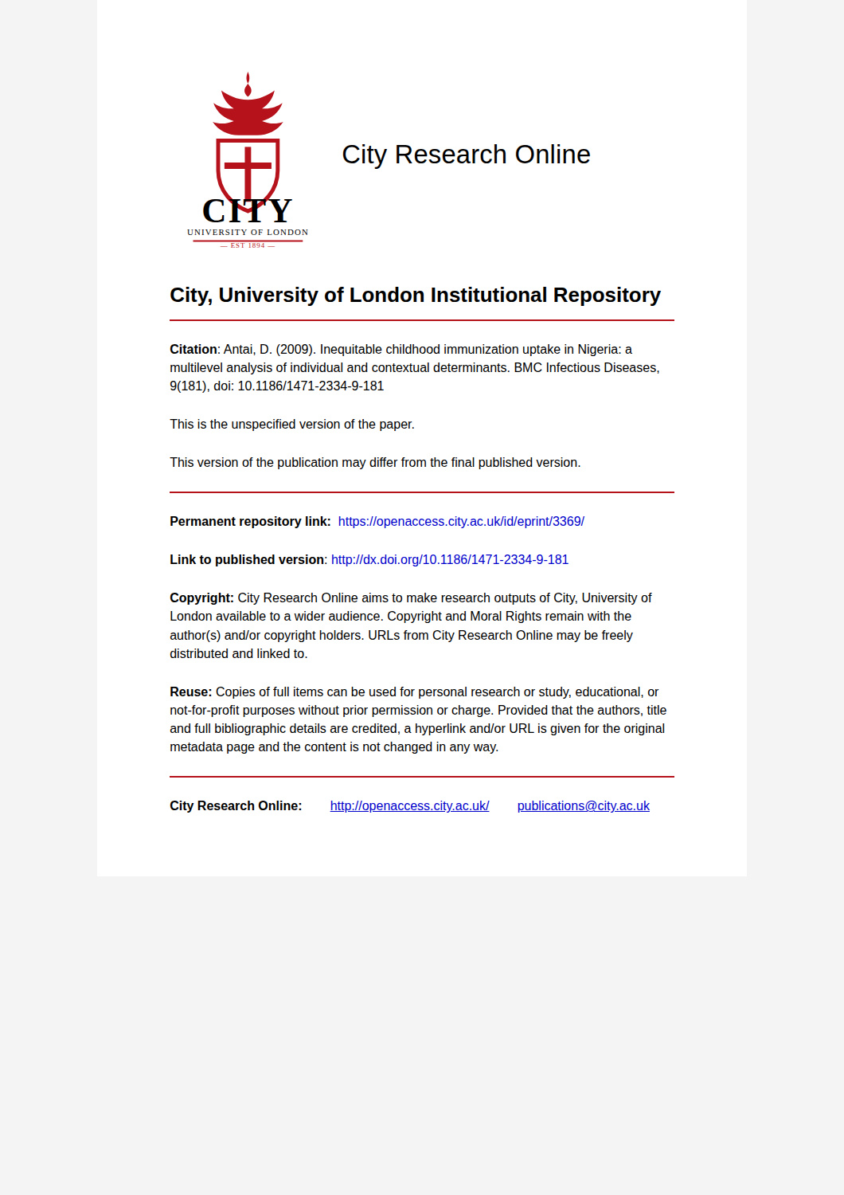City, University of London crest and wordmark CITY UNIVERSITY OF LONDON — EST 1894 —
City Research Online
City, University of London Institutional Repository
Citation: Antai, D. (2009). Inequitable childhood immunization uptake in Nigeria: a multilevel analysis of individual and contextual determinants. BMC Infectious Diseases, 9(181), doi: 10.1186/1471-2334-9-181
This is the unspecified version of the paper.
This version of the publication may differ from the final published version.
Permanent repository link: https://openaccess.city.ac.uk/id/eprint/3369/
Link to published version: http://dx.doi.org/10.1186/1471-2334-9-181
Copyright: City Research Online aims to make research outputs of City, University of London available to a wider audience. Copyright and Moral Rights remain with the author(s) and/or copyright holders. URLs from City Research Online may be freely distributed and linked to.
Reuse: Copies of full items can be used for personal research or study, educational, or not-for-profit purposes without prior permission or charge. Provided that the authors, title and full bibliographic details are credited, a hyperlink and/or URL is given for the original metadata page and the content is not changed in any way.
City Research Online: http://openaccess.city.ac.uk/ publications@city.ac.uk